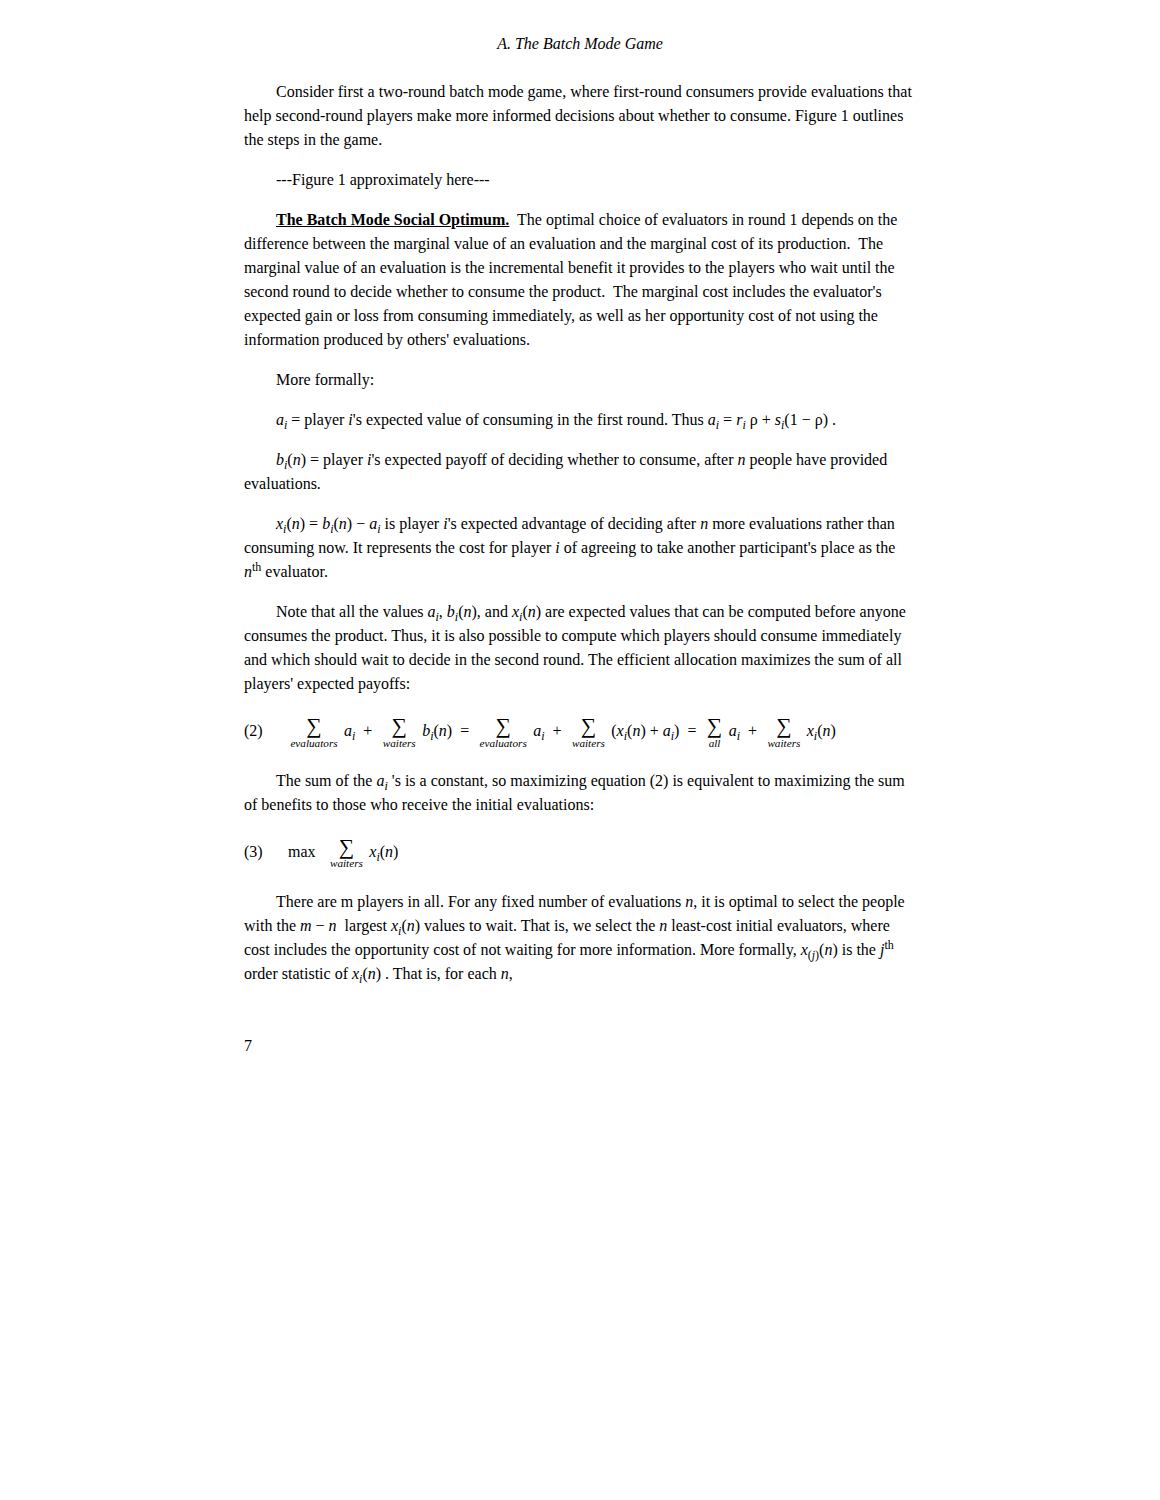A. The Batch Mode Game
Consider first a two-round batch mode game, where first-round consumers provide evaluations that help second-round players make more informed decisions about whether to consume. Figure 1 outlines the steps in the game.
---Figure 1 approximately here---
The Batch Mode Social Optimum. The optimal choice of evaluators in round 1 depends on the difference between the marginal value of an evaluation and the marginal cost of its production. The marginal value of an evaluation is the incremental benefit it provides to the players who wait until the second round to decide whether to consume the product. The marginal cost includes the evaluator's expected gain or loss from consuming immediately, as well as her opportunity cost of not using the information produced by others' evaluations.
More formally:
ai = player i's expected value of consuming in the first round. Thus ai = ri ρ + si(1 − ρ) .
bi(n) = player i's expected payoff of deciding whether to consume, after n people have provided evaluations.
xi(n) = bi(n) − ai is player i's expected advantage of deciding after n more evaluations rather than consuming now. It represents the cost for player i of agreeing to take another participant's place as the nth evaluator.
Note that all the values ai, bi(n), and xi(n) are expected values that can be computed before anyone consumes the product. Thus, it is also possible to compute which players should consume immediately and which should wait to decide in the second round. The efficient allocation maximizes the sum of all players' expected payoffs:
(2) ∑evaluators ai + ∑waiters bi(n) = ∑evaluators ai + ∑waiters (xi(n) + ai) = ∑all ai + ∑waiters xi(n)
The sum of the ai 's is a constant, so maximizing equation (2) is equivalent to maximizing the sum of benefits to those who receive the initial evaluations:
(3) max ∑waiters xi(n)
There are m players in all. For any fixed number of evaluations n, it is optimal to select the people with the m − n largest xi(n) values to wait. That is, we select the n least-cost initial evaluators, where cost includes the opportunity cost of not waiting for more information. More formally, x(j)(n) is the jth order statistic of xi(n) . That is, for each n,
7